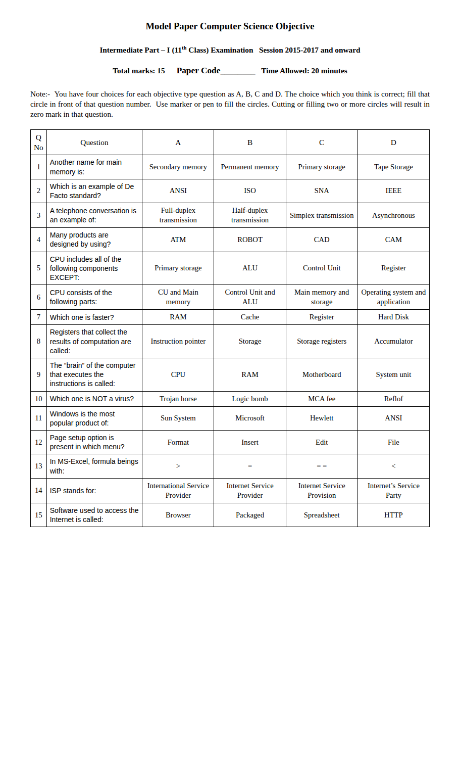Model Paper Computer Science Objective
Intermediate Part – I (11th Class) Examination Session 2015-2017 and onward
Total marks: 15 Paper Code________ Time Allowed: 20 minutes
Note:- You have four choices for each objective type question as A, B, C and D. The choice which you think is correct; fill that circle in front of that question number. Use marker or pen to fill the circles. Cutting or filling two or more circles will result in zero mark in that question.
| Q No | Question | A | B | C | D |
| --- | --- | --- | --- | --- | --- |
| 1 | Another name for main memory is: | Secondary memory | Permanent memory | Primary storage | Tape Storage |
| 2 | Which is an example of De Facto standard? | ANSI | ISO | SNA | IEEE |
| 3 | A telephone conversation is an example of: | Full-duplex transmission | Half-duplex transmission | Simplex transmission | Asynchronous |
| 4 | Many products are designed by using? | ATM | ROBOT | CAD | CAM |
| 5 | CPU includes all of the following components EXCEPT: | Primary storage | ALU | Control Unit | Register |
| 6 | CPU consists of the following parts: | CU and Main memory | Control Unit and ALU | Main memory and storage | Operating system and application |
| 7 | Which one is faster? | RAM | Cache | Register | Hard Disk |
| 8 | Registers that collect the results of computation are called: | Instruction pointer | Storage | Storage registers | Accumulator |
| 9 | The “brain” of the computer that executes the instructions is called: | CPU | RAM | Motherboard | System unit |
| 10 | Which one is NOT a virus? | Trojan horse | Logic bomb | MCA fee | Reflof |
| 11 | Windows is the most popular product of: | Sun System | Microsoft | Hewlett | ANSI |
| 12 | Page setup option is present in which menu? | Format | Insert | Edit | File |
| 13 | In MS-Excel, formula beings with: | > | = | = = | < |
| 14 | ISP stands for: | International Service Provider | Internet Service Provider | Internet Service Provision | Internet’s Service Party |
| 15 | Software used to access the Internet is called: | Browser | Packaged | Spreadsheet | HTTP |